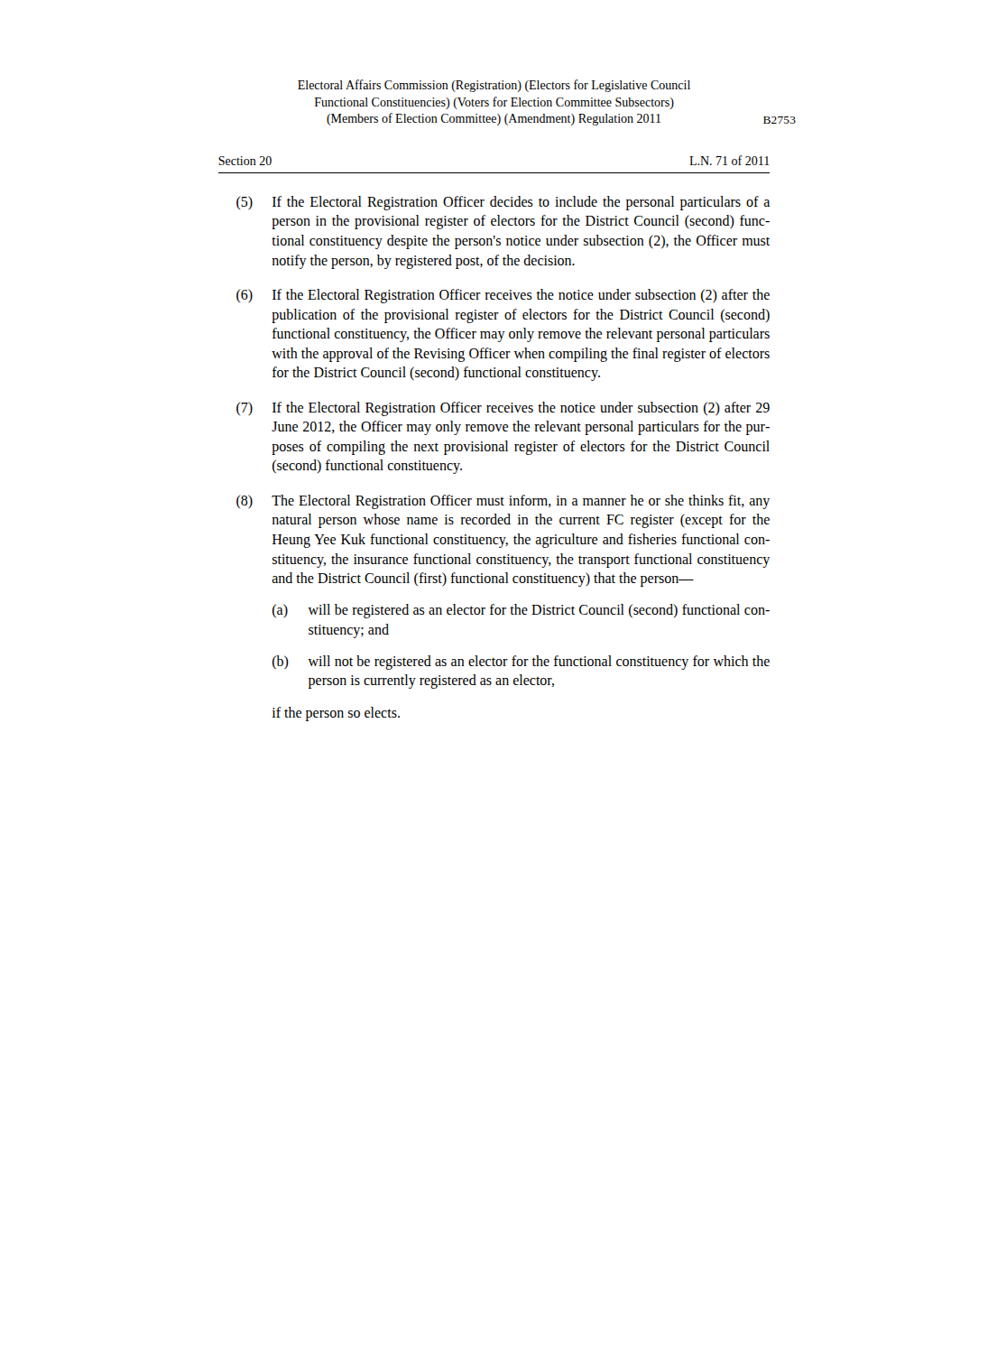Electoral Affairs Commission (Registration) (Electors for Legislative Council Functional Constituencies) (Voters for Election Committee Subsectors) (Members of Election Committee) (Amendment) Regulation 2011 B2753
Section 20 L.N. 71 of 2011
(5) If the Electoral Registration Officer decides to include the personal particulars of a person in the provisional register of electors for the District Council (second) functional constituency despite the person's notice under subsection (2), the Officer must notify the person, by registered post, of the decision.
(6) If the Electoral Registration Officer receives the notice under subsection (2) after the publication of the provisional register of electors for the District Council (second) functional constituency, the Officer may only remove the relevant personal particulars with the approval of the Revising Officer when compiling the final register of electors for the District Council (second) functional constituency.
(7) If the Electoral Registration Officer receives the notice under subsection (2) after 29 June 2012, the Officer may only remove the relevant personal particulars for the purposes of compiling the next provisional register of electors for the District Council (second) functional constituency.
(8) The Electoral Registration Officer must inform, in a manner he or she thinks fit, any natural person whose name is recorded in the current FC register (except for the Heung Yee Kuk functional constituency, the agriculture and fisheries functional constituency, the insurance functional constituency, the transport functional constituency and the District Council (first) functional constituency) that the person—
(a) will be registered as an elector for the District Council (second) functional constituency; and
(b) will not be registered as an elector for the functional constituency for which the person is currently registered as an elector,
if the person so elects.